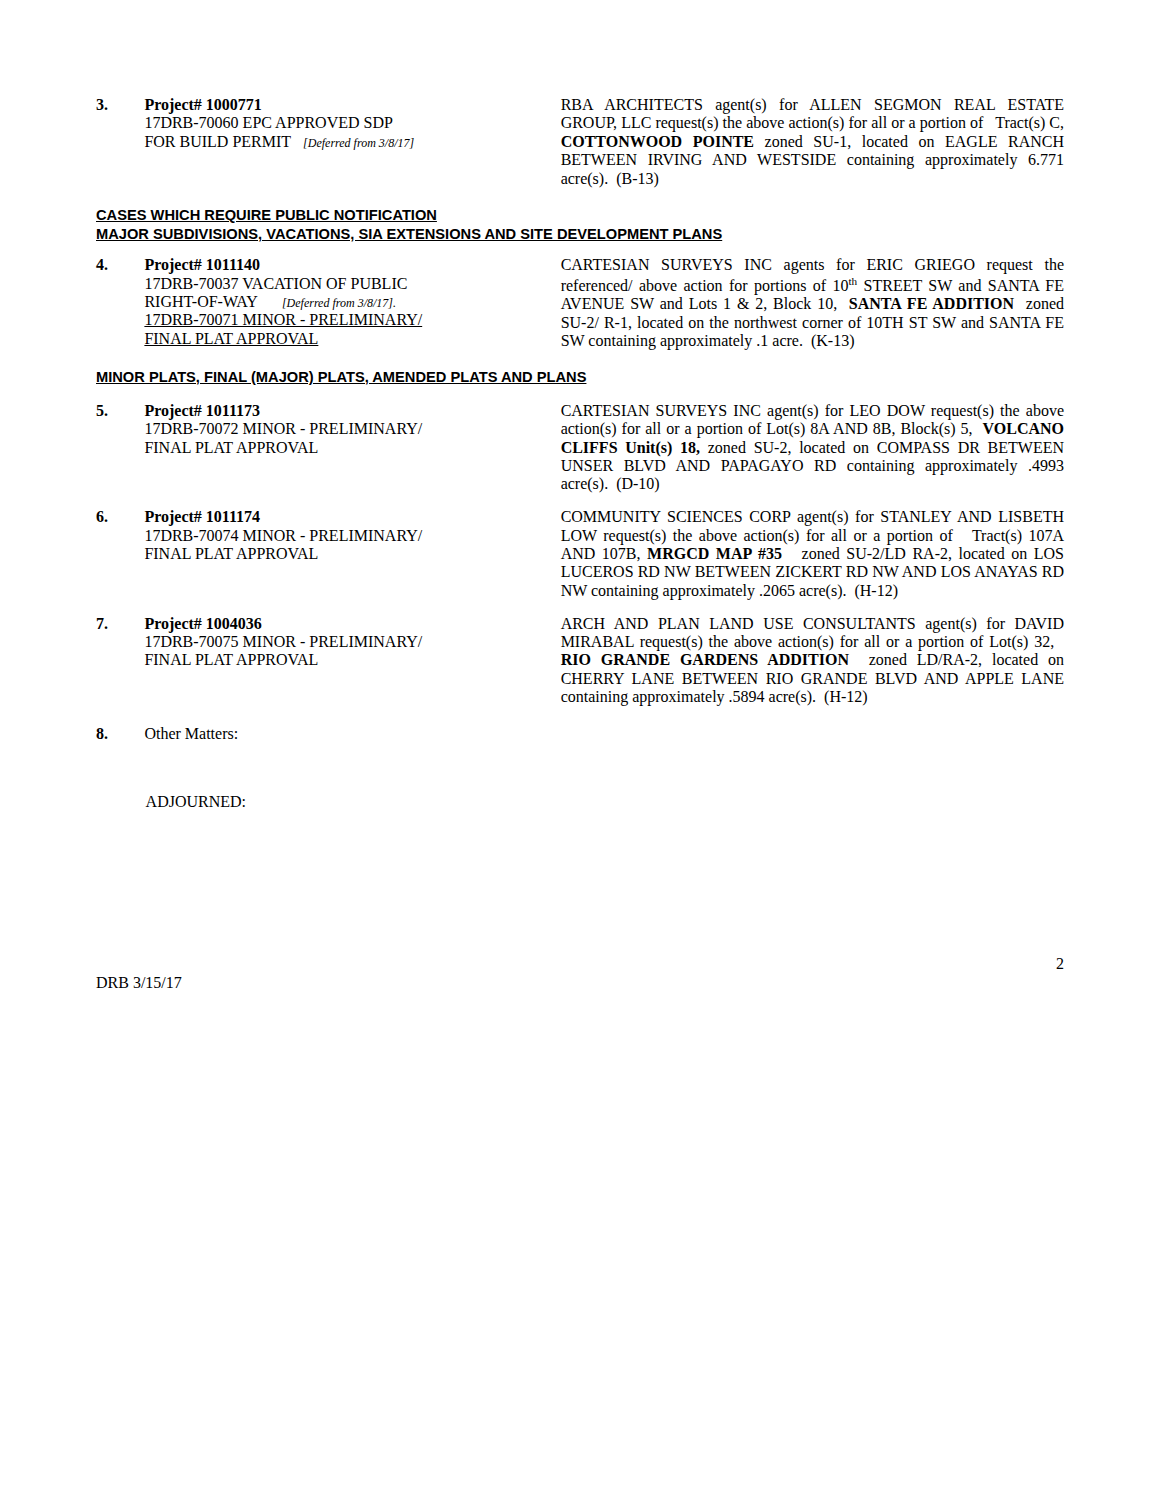| 3. | Project# 1000771 17DRB-70060 EPC APPROVED SDP FOR BUILD PERMIT [Deferred from 3/8/17] | RBA ARCHITECTS agent(s) for ALLEN SEGMON REAL ESTATE GROUP, LLC request(s) the above action(s) for all or a portion of Tract(s) C, COTTONWOOD POINTE zoned SU-1, located on EAGLE RANCH BETWEEN IRVING AND WESTSIDE containing approximately 6.771 acre(s). (B-13) |
CASES WHICH REQUIRE PUBLIC NOTIFICATION
MAJOR SUBDIVISIONS, VACATIONS, SIA EXTENSIONS AND SITE DEVELOPMENT PLANS
| 4. | Project# 1011140 17DRB-70037 VACATION OF PUBLIC RIGHT-OF-WAY [Deferred from 3/8/17]. 17DRB-70071 MINOR - PRELIMINARY/ FINAL PLAT APPROVAL | CARTESIAN SURVEYS INC agents for ERIC GRIEGO request the referenced/ above action for portions of 10 th STREET SW and SANTA FE AVENUE SW and Lots 1 & 2, Block 10, SANTA FE ADDITION zoned SU-2/ R-1, located on the northwest corner of 10TH ST SW and SANTA FE SW containing approximately .1 acre. (K-13) |
MINOR PLATS, FINAL (MAJOR) PLATS, AMENDED PLATS AND PLANS
| 5. | Project# 1011173 17DRB-70072 MINOR - PRELIMINARY/ FINAL PLAT APPROVAL | CARTESIAN SURVEYS INC agent(s) for LEO DOW request(s) the above action(s) for all or a portion of Lot(s) 8A AND 8B, Block(s) 5, VOLCANO CLIFFS Unit(s) 18, zoned SU-2, located on COMPASS DR BETWEEN UNSER BLVD AND PAPAGAYO RD containing approximately .4993 acre(s). (D-10) |
| 6. | Project# 1011174 17DRB-70074 MINOR - PRELIMINARY/ FINAL PLAT APPROVAL | COMMUNITY SCIENCES CORP agent(s) for STANLEY AND LISBETH LOW request(s) the above action(s) for all or a portion of Tract(s) 107A AND 107B, MRGCD MAP #35 zoned SU-2/LD RA-2, located on LOS LUCEROS RD NW BETWEEN ZICKERT RD NW AND LOS ANAYAS RD NW containing approximately .2065 acre(s). (H-12) |
| 7. | Project# 1004036 17DRB-70075 MINOR - PRELIMINARY/ FINAL PLAT APPROVAL | ARCH AND PLAN LAND USE CONSULTANTS agent(s) for DAVID MIRABAL request(s) the above action(s) for all or a portion of Lot(s) 32, RIO GRANDE GARDENS ADDITION zoned LD/RA-2, located on CHERRY LANE BETWEEN RIO GRANDE BLVD AND APPLE LANE containing approximately .5894 acre(s). (H-12) |
| 8. | Other Matters: |
ADJOURNED:
2
DRB 3/15/17